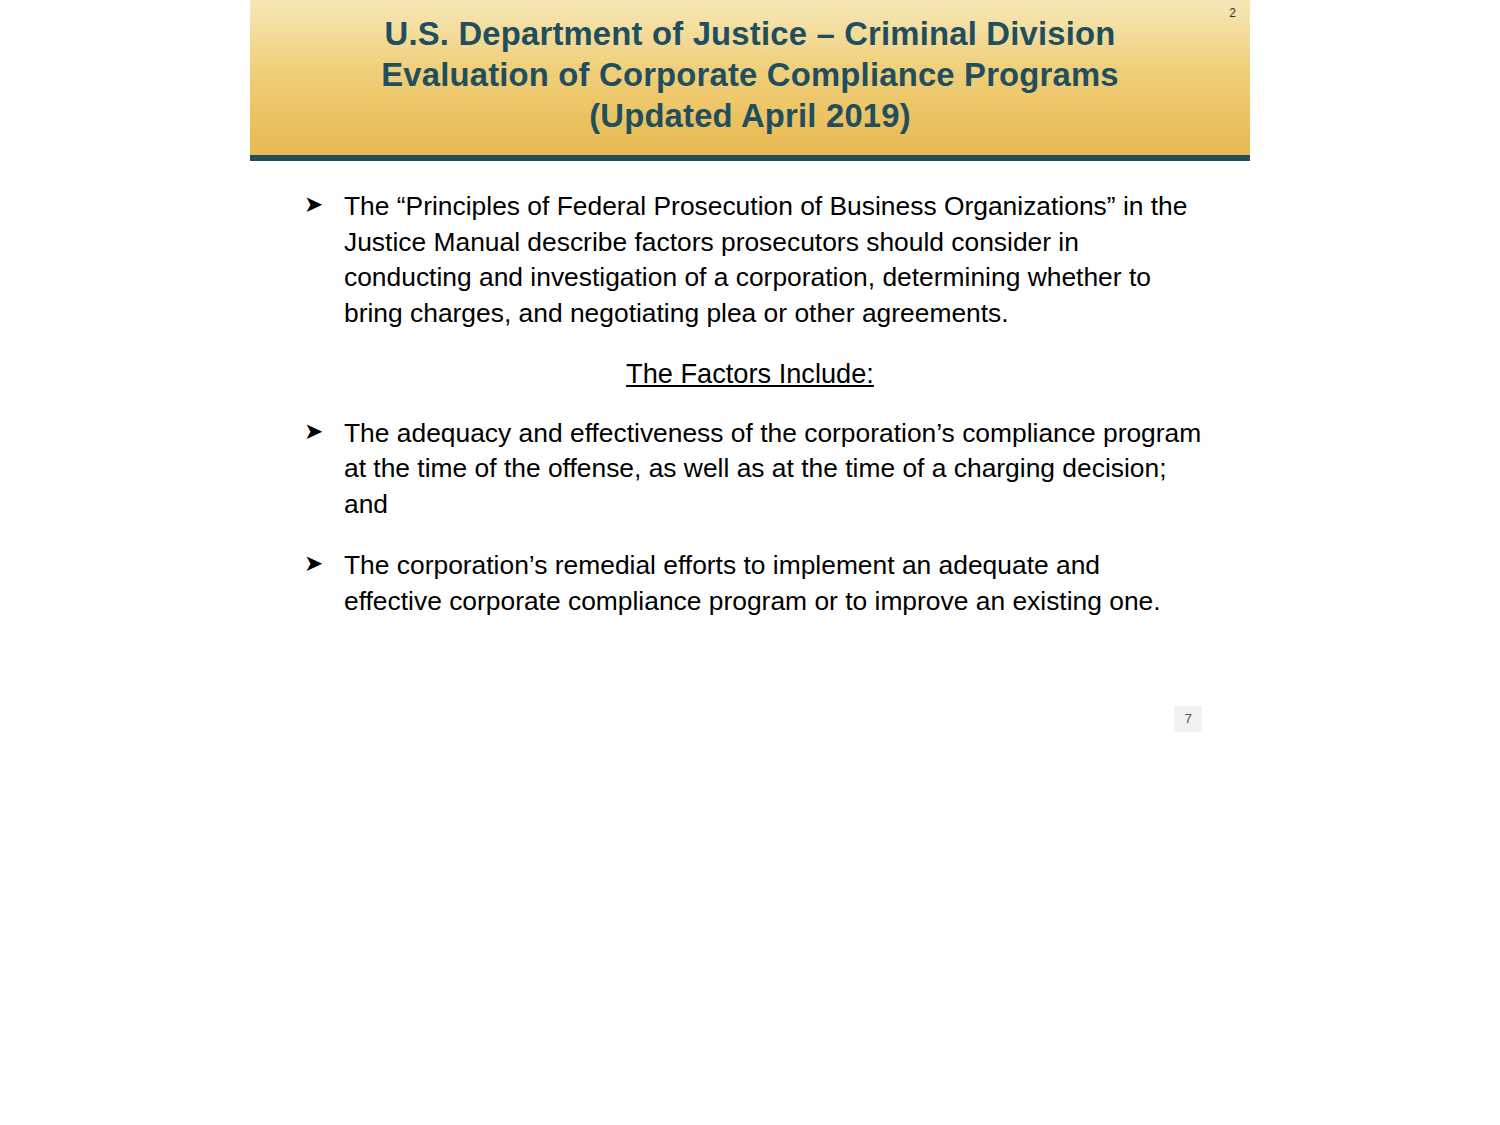2
U.S. Department of Justice – Criminal Division
Evaluation of Corporate Compliance Programs
(Updated April 2019)
The “Principles of Federal Prosecution of Business Organizations” in the Justice Manual describe factors prosecutors should consider in conducting and investigation of a corporation, determining whether to bring charges, and negotiating plea or other agreements.
The Factors Include:
The adequacy and effectiveness of the corporation’s compliance program at the time of the offense, as well as at the time of a charging decision; and
The corporation’s remedial efforts to implement an adequate and effective corporate compliance program or to improve an existing one.
7